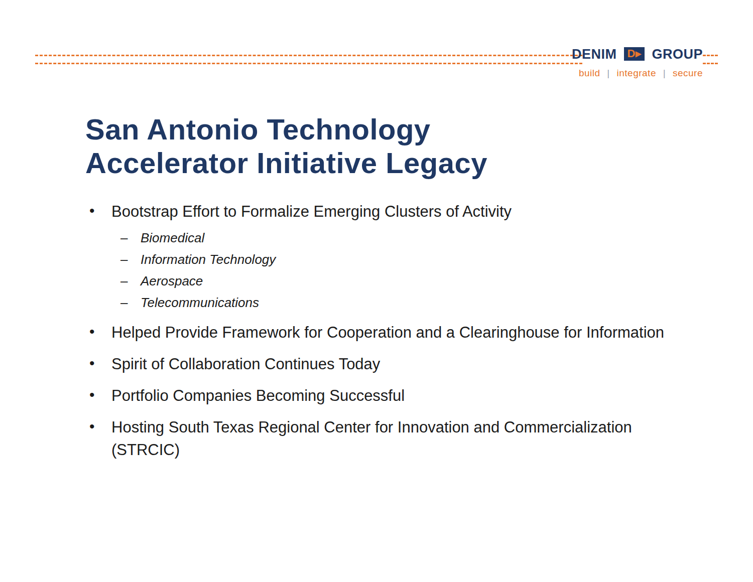DENIM D▸ GROUP
build | integrate | secure
San Antonio Technology
Accelerator Initiative Legacy
Bootstrap Effort to Formalize Emerging Clusters of Activity
Biomedical
Information Technology
Aerospace
Telecommunications
Helped Provide Framework for Cooperation and a Clearinghouse for Information
Spirit of Collaboration Continues Today
Portfolio Companies Becoming Successful
Hosting South Texas Regional Center for Innovation and Commercialization (STRCIC)